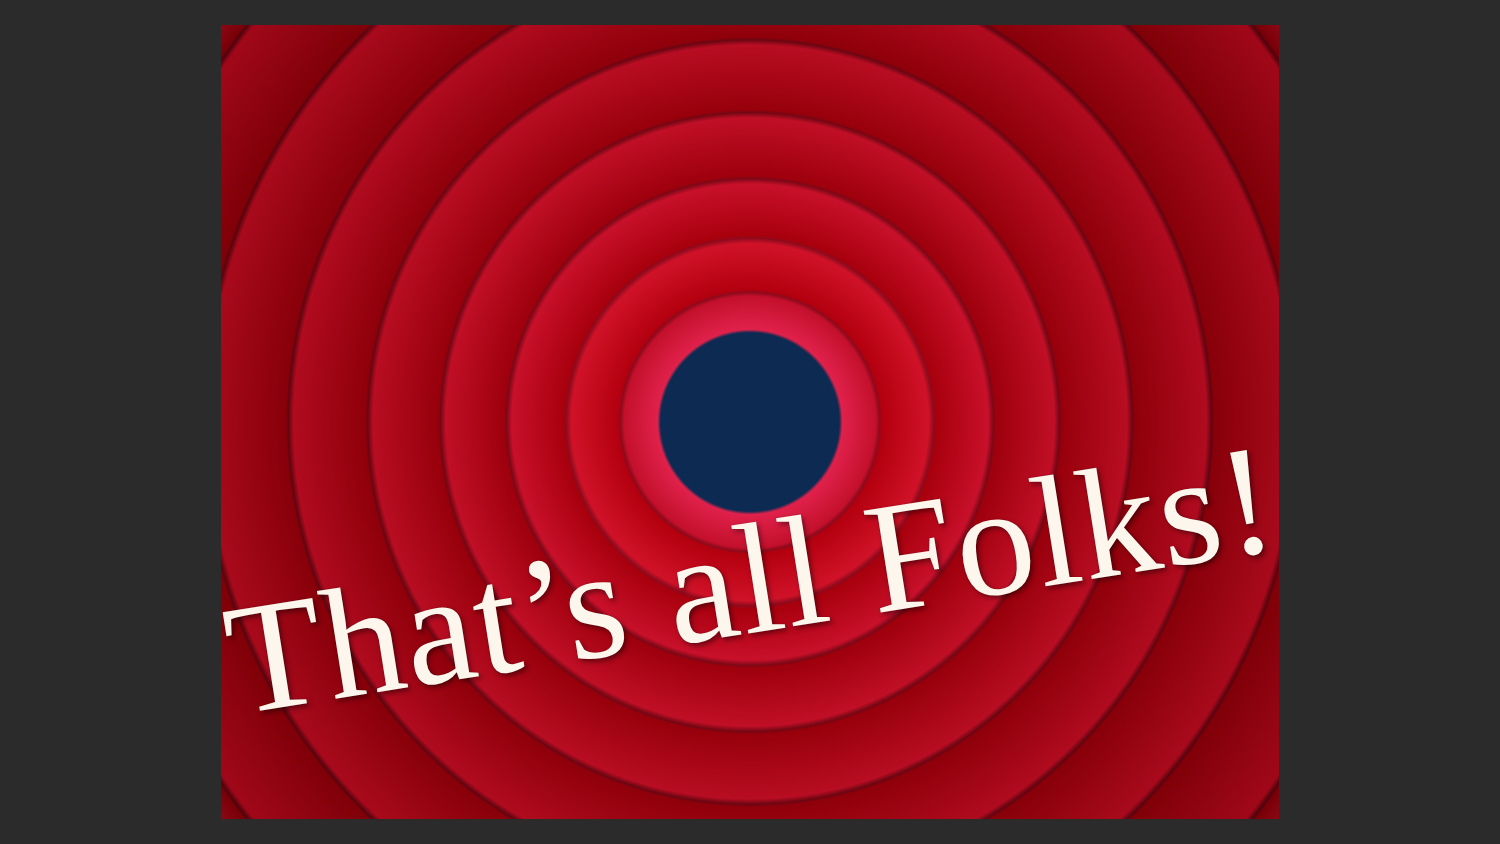That’s all Folks!